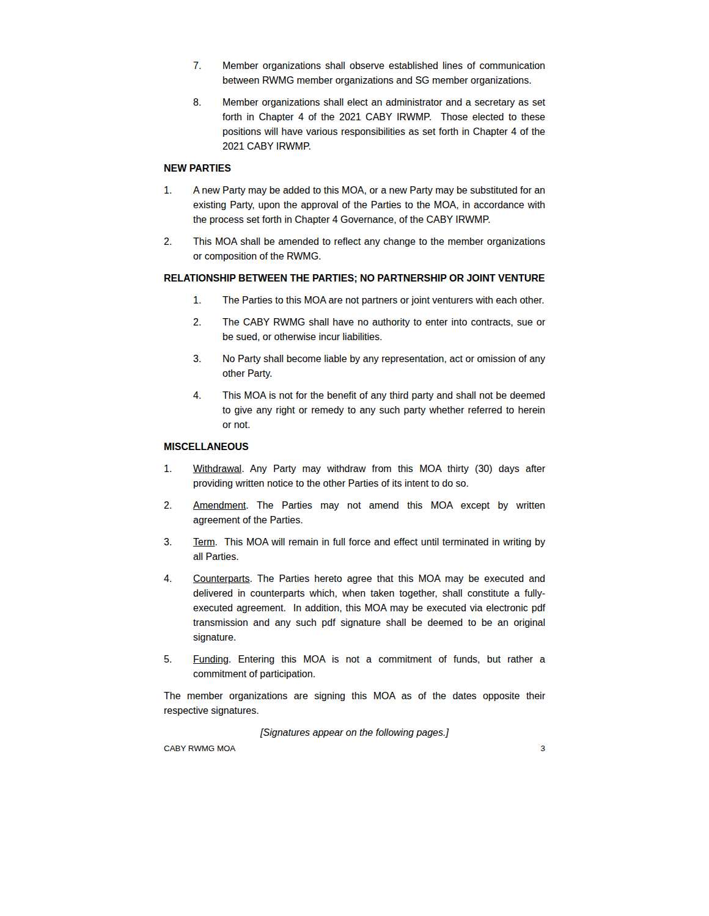7. Member organizations shall observe established lines of communication between RWMG member organizations and SG member organizations.
8. Member organizations shall elect an administrator and a secretary as set forth in Chapter 4 of the 2021 CABY IRWMP. Those elected to these positions will have various responsibilities as set forth in Chapter 4 of the 2021 CABY IRWMP.
NEW PARTIES
1. A new Party may be added to this MOA, or a new Party may be substituted for an existing Party, upon the approval of the Parties to the MOA, in accordance with the process set forth in Chapter 4 Governance, of the CABY IRWMP.
2. This MOA shall be amended to reflect any change to the member organizations or composition of the RWMG.
RELATIONSHIP BETWEEN THE PARTIES; NO PARTNERSHIP OR JOINT VENTURE
1. The Parties to this MOA are not partners or joint venturers with each other.
2. The CABY RWMG shall have no authority to enter into contracts, sue or be sued, or otherwise incur liabilities.
3. No Party shall become liable by any representation, act or omission of any other Party.
4. This MOA is not for the benefit of any third party and shall not be deemed to give any right or remedy to any such party whether referred to herein or not.
MISCELLANEOUS
1. Withdrawal. Any Party may withdraw from this MOA thirty (30) days after providing written notice to the other Parties of its intent to do so.
2. Amendment. The Parties may not amend this MOA except by written agreement of the Parties.
3. Term. This MOA will remain in full force and effect until terminated in writing by all Parties.
4. Counterparts. The Parties hereto agree that this MOA may be executed and delivered in counterparts which, when taken together, shall constitute a fully-executed agreement. In addition, this MOA may be executed via electronic pdf transmission and any such pdf signature shall be deemed to be an original signature.
5. Funding. Entering this MOA is not a commitment of funds, but rather a commitment of participation.
The member organizations are signing this MOA as of the dates opposite their respective signatures.
[Signatures appear on the following pages.]
CABY RWMG MOA 3